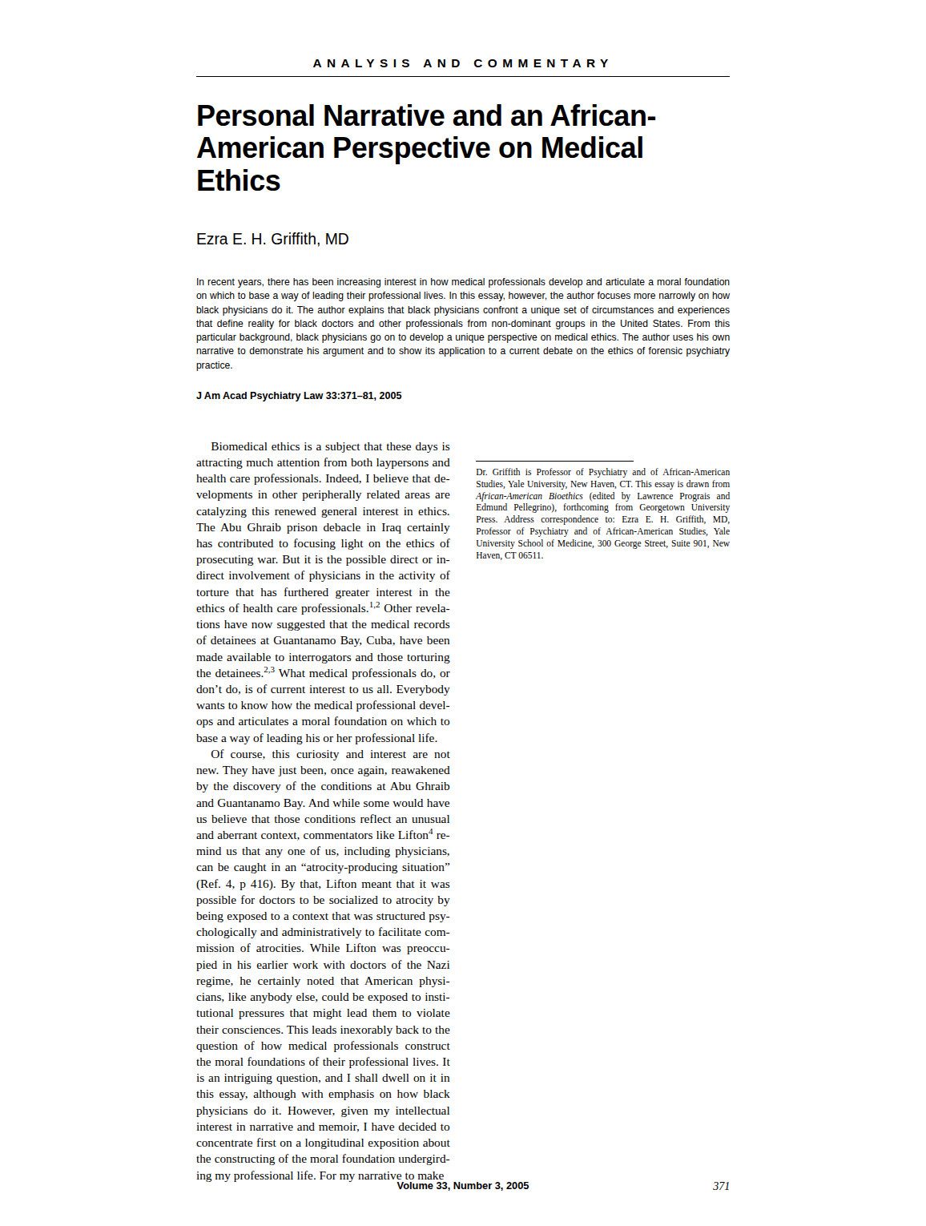ANALYSIS AND COMMENTARY
Personal Narrative and an African-American Perspective on Medical Ethics
Ezra E. H. Griffith, MD
In recent years, there has been increasing interest in how medical professionals develop and articulate a moral foundation on which to base a way of leading their professional lives. In this essay, however, the author focuses more narrowly on how black physicians do it. The author explains that black physicians confront a unique set of circumstances and experiences that define reality for black doctors and other professionals from non-dominant groups in the United States. From this particular background, black physicians go on to develop a unique perspective on medical ethics. The author uses his own narrative to demonstrate his argument and to show its application to a current debate on the ethics of forensic psychiatry practice.
J Am Acad Psychiatry Law 33:371–81, 2005
Biomedical ethics is a subject that these days is attracting much attention from both laypersons and health care professionals. Indeed, I believe that developments in other peripherally related areas are catalyzing this renewed general interest in ethics. The Abu Ghraib prison debacle in Iraq certainly has contributed to focusing light on the ethics of prosecuting war. But it is the possible direct or indirect involvement of physicians in the activity of torture that has furthered greater interest in the ethics of health care professionals.1,2 Other revelations have now suggested that the medical records of detainees at Guantanamo Bay, Cuba, have been made available to interrogators and those torturing the detainees.2,3 What medical professionals do, or don’t do, is of current interest to us all. Everybody wants to know how the medical professional develops and articulates a moral foundation on which to base a way of leading his or her professional life.
Of course, this curiosity and interest are not new. They have just been, once again, reawakened by the discovery of the conditions at Abu Ghraib and Guantanamo Bay. And while some would have us believe that those conditions reflect an unusual and aberrant context, commentators like Lifton4 remind us that any one of us, including physicians, can be caught in an “atrocity-producing situation” (Ref. 4, p 416). By that, Lifton meant that it was possible for doctors to be socialized to atrocity by being exposed to a context that was structured psychologically and administratively to facilitate commission of atrocities. While Lifton was preoccupied in his earlier work with doctors of the Nazi regime, he certainly noted that American physicians, like anybody else, could be exposed to institutional pressures that might lead them to violate their consciences. This leads inexorably back to the question of how medical professionals construct the moral foundations of their professional lives. It is an intriguing question, and I shall dwell on it in this essay, although with emphasis on how black physicians do it. However, given my intellectual interest in narrative and memoir, I have decided to concentrate first on a longitudinal exposition about the constructing of the moral foundation undergirding my professional life. For my narrative to make
Dr. Griffith is Professor of Psychiatry and of African-American Studies, Yale University, New Haven, CT. This essay is drawn from African-American Bioethics (edited by Lawrence Prograis and Edmund Pellegrino), forthcoming from Georgetown University Press. Address correspondence to: Ezra E. H. Griffith, MD, Professor of Psychiatry and of African-American Studies, Yale University School of Medicine, 300 George Street, Suite 901, New Haven, CT 06511.
Volume 33, Number 3, 2005
371